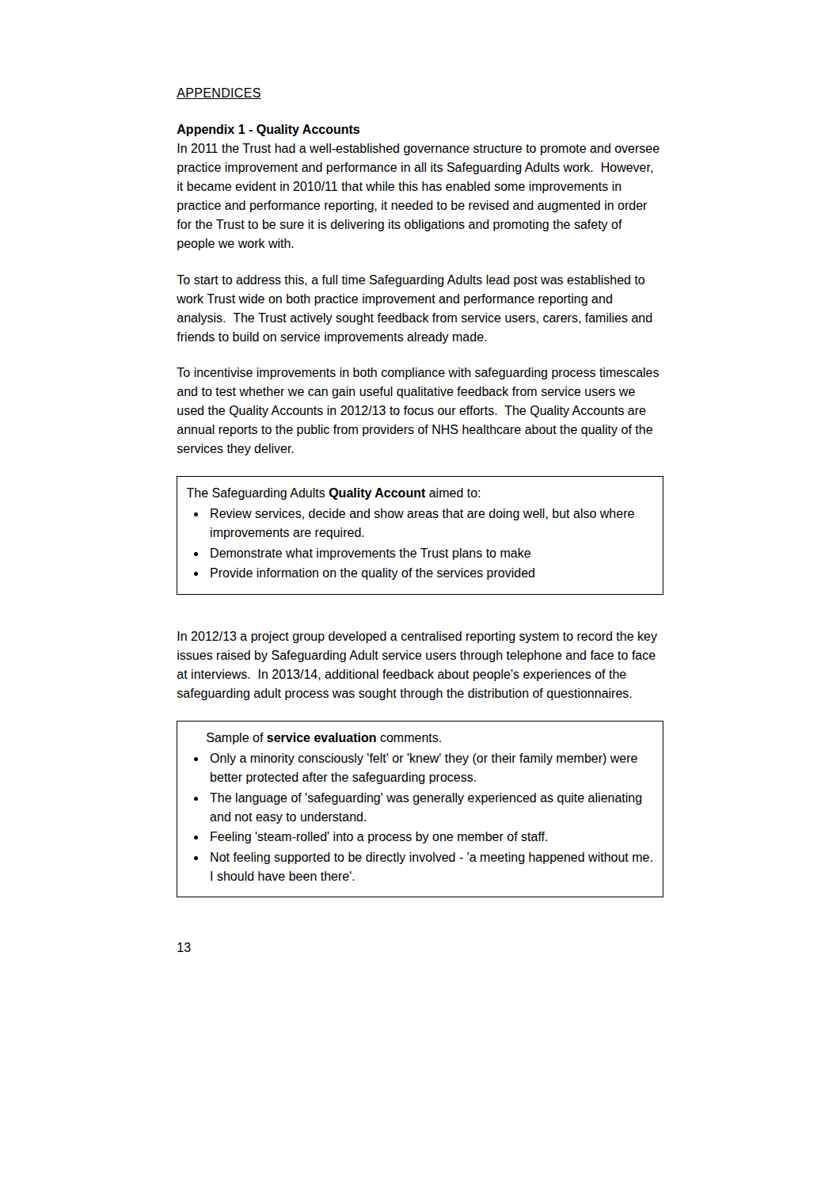APPENDICES
Appendix 1 - Quality Accounts
In 2011 the Trust had a well-established governance structure to promote and oversee practice improvement and performance in all its Safeguarding Adults work. However, it became evident in 2010/11 that while this has enabled some improvements in practice and performance reporting, it needed to be revised and augmented in order for the Trust to be sure it is delivering its obligations and promoting the safety of people we work with.
To start to address this, a full time Safeguarding Adults lead post was established to work Trust wide on both practice improvement and performance reporting and analysis. The Trust actively sought feedback from service users, carers, families and friends to build on service improvements already made.
To incentivise improvements in both compliance with safeguarding process timescales and to test whether we can gain useful qualitative feedback from service users we used the Quality Accounts in 2012/13 to focus our efforts. The Quality Accounts are annual reports to the public from providers of NHS healthcare about the quality of the services they deliver.
The Safeguarding Adults Quality Account aimed to:
Review services, decide and show areas that are doing well, but also where improvements are required.
Demonstrate what improvements the Trust plans to make
Provide information on the quality of the services provided
In 2012/13 a project group developed a centralised reporting system to record the key issues raised by Safeguarding Adult service users through telephone and face to face at interviews. In 2013/14, additional feedback about people's experiences of the safeguarding adult process was sought through the distribution of questionnaires.
Sample of service evaluation comments.
Only a minority consciously 'felt' or 'knew' they (or their family member) were better protected after the safeguarding process.
The language of 'safeguarding' was generally experienced as quite alienating and not easy to understand.
Feeling 'steam-rolled' into a process by one member of staff.
Not feeling supported to be directly involved - 'a meeting happened without me. I should have been there'.
13